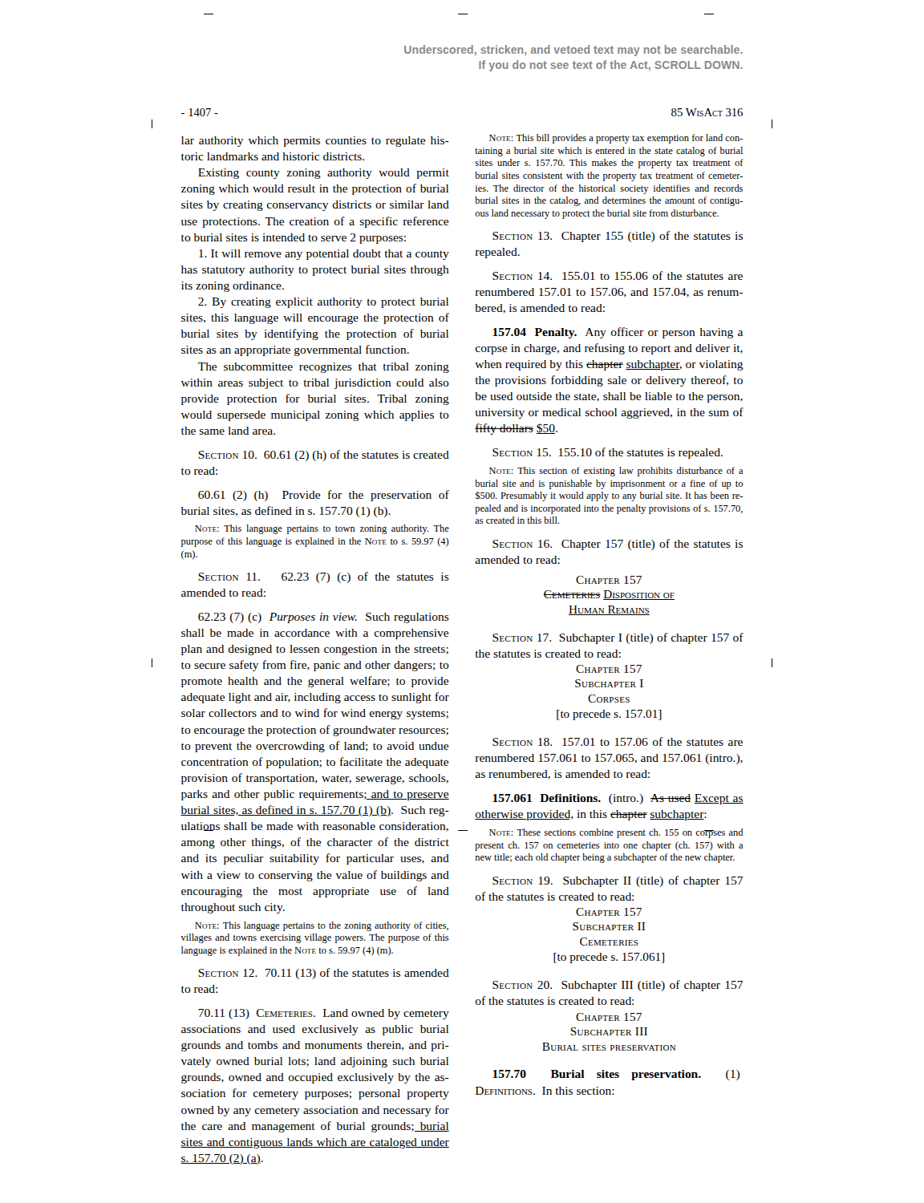Underscored, stricken, and vetoed text may not be searchable. If you do not see text of the Act, SCROLL DOWN.
- 1407 - 85 Wis Act 316
lar authority which permits counties to regulate historic landmarks and historic districts.
Existing county zoning authority would permit zoning which would result in the protection of burial sites by creating conservancy districts or similar land use protections. The creation of a specific reference to burial sites is intended to serve 2 purposes:
1. It will remove any potential doubt that a county has statutory authority to protect burial sites through its zoning ordinance.
2. By creating explicit authority to protect burial sites, this language will encourage the protection of burial sites by identifying the protection of burial sites as an appropriate governmental function.
The subcommittee recognizes that tribal zoning within areas subject to tribal jurisdiction could also provide protection for burial sites. Tribal zoning would supersede municipal zoning which applies to the same land area.
Section 10. 60.61 (2) (h) of the statutes is created to read:
60.61 (2) (h) Provide for the preservation of burial sites, as defined in s. 157.70 (1) (b).
Note: This language pertains to town zoning authority. The purpose of this language is explained in the Note to s. 59.97 (4) (m).
Section 11. 62.23 (7) (c) of the statutes is amended to read:
62.23 (7) (c) Purposes in view. Such regulations shall be made in accordance with a comprehensive plan and designed to lessen congestion in the streets; to secure safety from fire, panic and other dangers; to promote health and the general welfare; to provide adequate light and air, including access to sunlight for solar collectors and to wind for wind energy systems; to encourage the protection of groundwater resources; to prevent the overcrowding of land; to avoid undue concentration of population; to facilitate the adequate provision of transportation, water, sewerage, schools, parks and other public requirements; and to preserve burial sites, as defined in s. 157.70 (1) (b). Such regulations shall be made with reasonable consideration, among other things, of the character of the district and its peculiar suitability for particular uses, and with a view to conserving the value of buildings and encouraging the most appropriate use of land throughout such city.
Note: This language pertains to the zoning authority of cities, villages and towns exercising village powers. The purpose of this language is explained in the Note to s. 59.97 (4) (m).
Section 12. 70.11 (13) of the statutes is amended to read:
70.11 (13) Cemeteries. Land owned by cemetery associations and used exclusively as public burial grounds and tombs and monuments therein, and privately owned burial lots; land adjoining such burial grounds, owned and occupied exclusively by the association for cemetery purposes; personal property owned by any cemetery association and necessary for the care and management of burial grounds; burial sites and contiguous lands which are cataloged under s. 157.70 (2) (a).
Note: This bill provides a property tax exemption for land containing a burial site which is entered in the state catalog of burial sites under s. 157.70. This makes the property tax treatment of burial sites consistent with the property tax treatment of cemeteries. The director of the historical society identifies and records burial sites in the catalog, and determines the amount of contiguous land necessary to protect the burial site from disturbance.
Section 13. Chapter 155 (title) of the statutes is repealed.
Section 14. 155.01 to 155.06 of the statutes are renumbered 157.01 to 157.06, and 157.04, as renumbered, is amended to read:
157.04 Penalty. Any officer or person having a corpse in charge, and refusing to report and deliver it, when required by this chapter subchapter, or violating the provisions forbidding sale or delivery thereof, to be used outside the state, shall be liable to the person, university or medical school aggrieved, in the sum of fifty dollars $50.
Section 15. 155.10 of the statutes is repealed.
Note: This section of existing law prohibits disturbance of a burial site and is punishable by imprisonment or a fine of up to $500. Presumably it would apply to any burial site. It has been repealed and is incorporated into the penalty provisions of s. 157.70, as created in this bill.
Section 16. Chapter 157 (title) of the statutes is amended to read:
Chapter 157
Cemeteries Disposition of
Human Remains
Section 17. Subchapter I (title) of chapter 157 of the statutes is created to read:
Chapter 157
Subchapter I
Corpses
[to precede s. 157.01]
Section 18. 157.01 to 157.06 of the statutes are renumbered 157.061 to 157.065, and 157.061 (intro.), as renumbered, is amended to read:
157.061 Definitions. (intro.) As used Except as otherwise provided, in this chapter subchapter:
Note: These sections combine present ch. 155 on corpses and present ch. 157 on cemeteries into one chapter (ch. 157) with a new title; each old chapter being a subchapter of the new chapter.
Section 19. Subchapter II (title) of chapter 157 of the statutes is created to read:
Chapter 157
Subchapter II
Cemeteries
[to precede s. 157.061]
Section 20. Subchapter III (title) of chapter 157 of the statutes is created to read:
Chapter 157
Subchapter III
Burial sites preservation
157.70 Burial sites preservation. (1) Definitions. In this section: